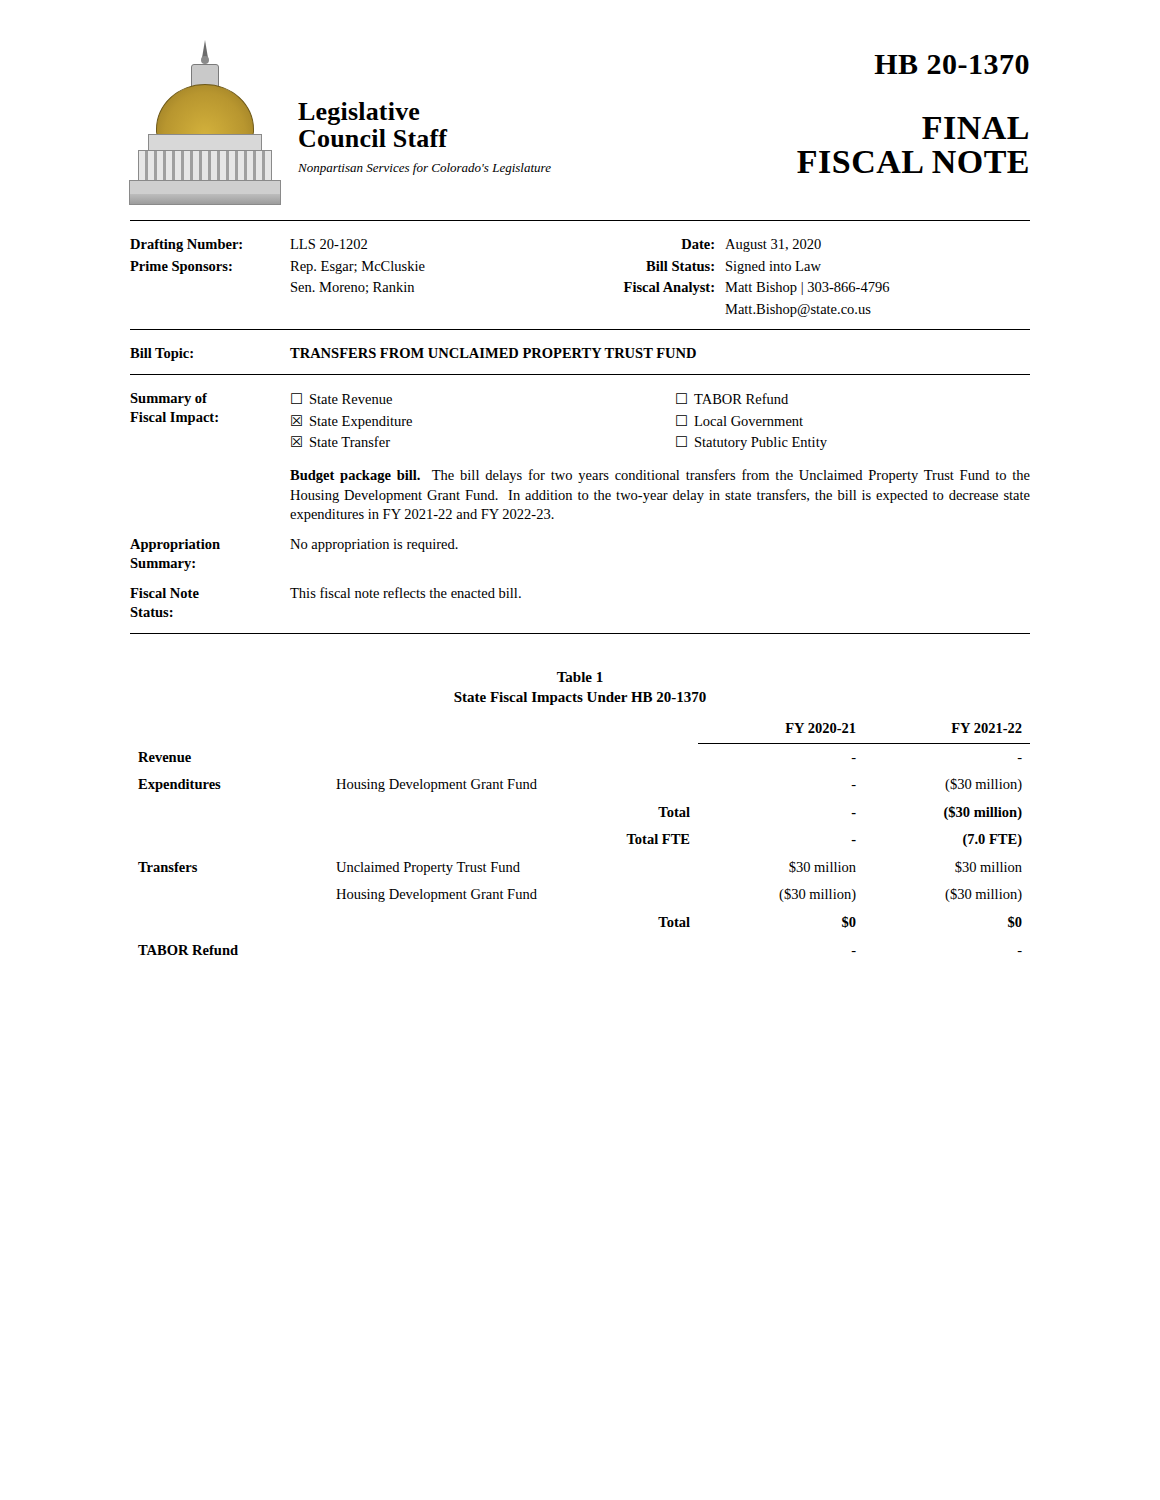Legislative
Council Staff
Nonpartisan Services for Colorado's Legislature
HB 20-1370
FINAL
FISCAL NOTE
Drafting Number:
LLS 20-1202
Date:
August 31, 2020
Prime Sponsors:
Rep. Esgar; McCluskie
Bill Status:
Signed into Law
Sen. Moreno; Rankin
Fiscal Analyst:
Matt Bishop | 303-866-4796
Matt.Bishop@state.co.us
Bill Topic:
TRANSFERS FROM UNCLAIMED PROPERTY TRUST FUND
Summary of
Fiscal Impact:
☐State Revenue
☒State Expenditure
☒State Transfer
☐TABOR Refund
☐Local Government
☐Statutory Public Entity
Budget package bill. The bill delays for two years conditional transfers from the Unclaimed Property Trust Fund to the Housing Development Grant Fund. In addition to the two-year delay in state transfers, the bill is expected to decrease state expenditures in FY 2021-22 and FY 2022-23.
Appropriation
Summary:
No appropriation is required.
Fiscal Note
Status:
This fiscal note reflects the enacted bill.
Table 1
State Fiscal Impacts Under HB 20-1370
| | | FY 2020-21 | FY 2021-22 |
| --- | --- | --- | --- |
| Revenue | | - | - |
| Expenditures | Housing Development Grant Fund | - | ($30 million) |
| | Total | - | ($30 million) |
| | Total FTE | - | (7.0 FTE) |
| Transfers | Unclaimed Property Trust Fund | $30 million | $30 million |
| | Housing Development Grant Fund | ($30 million) | ($30 million) |
| | Total | $0 | $0 |
| TABOR Refund | | - | - |